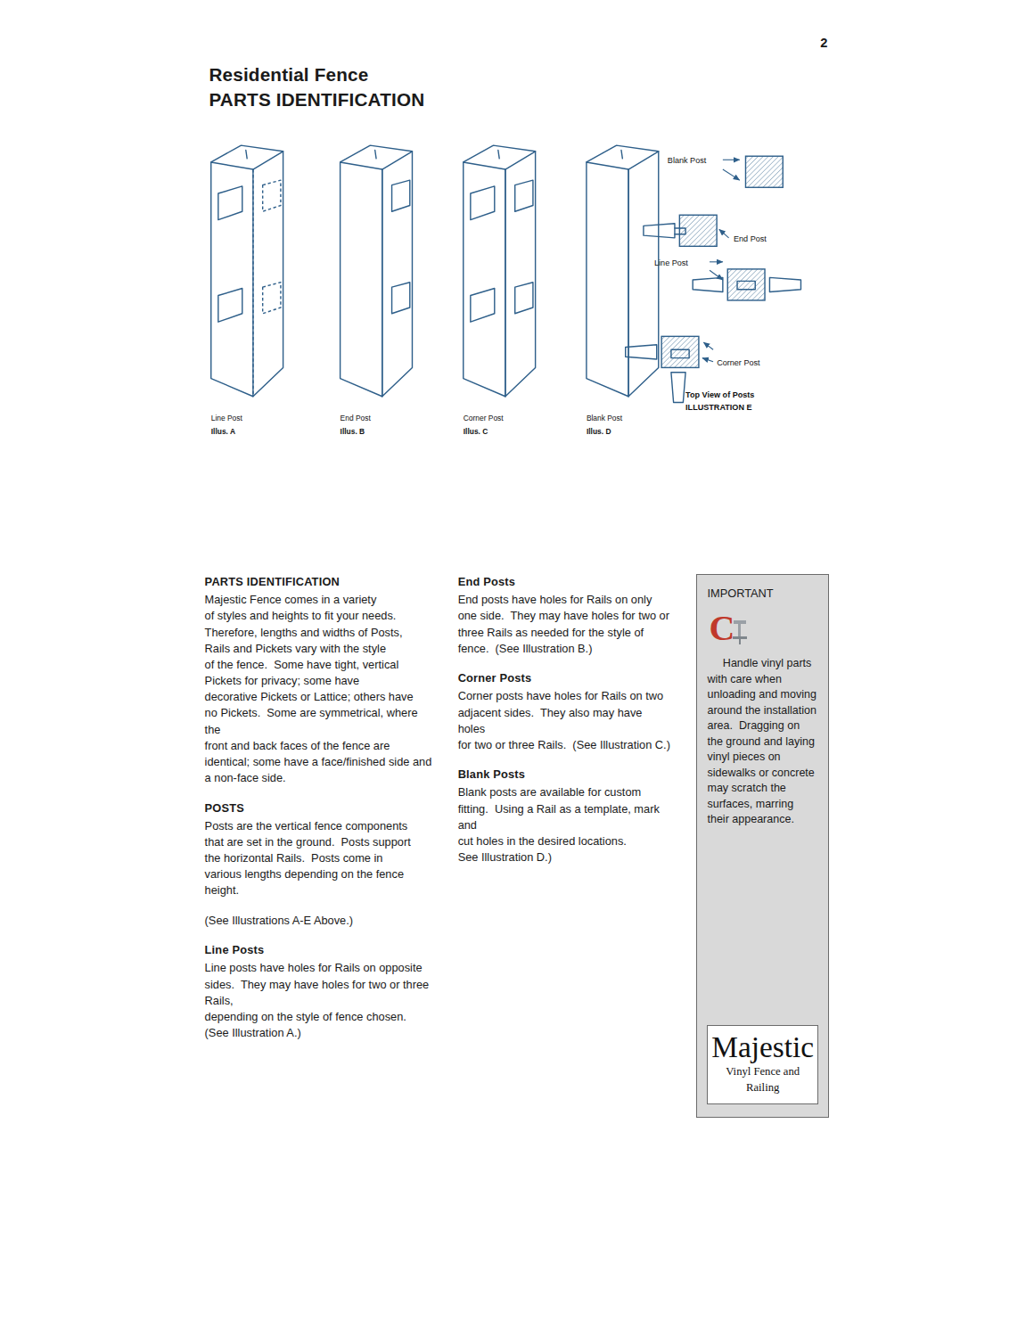2
Residential FencePARTS IDENTIFICATION
Line Post Illus. A End Post Illus. B Corner Post Illus. C Blank Post Illus. D Blank Post End Post Line Post Corner Post Top View of Posts ILLUSTRATION E
PARTS IDENTIFICATION
Majestic Fence comes in a variety
of styles and heights to fit your needs.
Therefore, lengths and widths of Posts,
Rails and Pickets vary with the style
of the fence. Some have tight, vertical
Pickets for privacy; some have
decorative Pickets or Lattice; others have
no Pickets. Some are symmetrical, where the
front and back faces of the fence are
identical; some have a face/finished side and
a non-face side.
POSTS
Posts are the vertical fence components
that are set in the ground. Posts support
the horizontal Rails. Posts come in
various lengths depending on the fence
height.
(See Illustrations A-E Above.)
Line Posts
Line posts have holes for Rails on opposite
sides. They may have holes for two or three Rails,
depending on the style of fence chosen. (See Illustration A.)
End Posts
End posts have holes for Rails on only
one side. They may have holes for two or
three Rails as needed for the style of
fence. (See Illustration B.)
Corner Posts
Corner posts have holes for Rails on two
adjacent sides. They also may have holes
for two or three Rails. (See Illustration C.)
Blank Posts
Blank posts are available for custom
fitting. Using a Rail as a template, mark and
cut holes in the desired locations.
See Illustration D.)
IMPORTANT
C
Handle vinyl parts with care when unloading and moving around the installation area. Dragging on the ground and laying vinyl pieces on sidewalks or concrete may scratch the surfaces, marring their appearance.
Majestic
Vinyl Fence and Railing